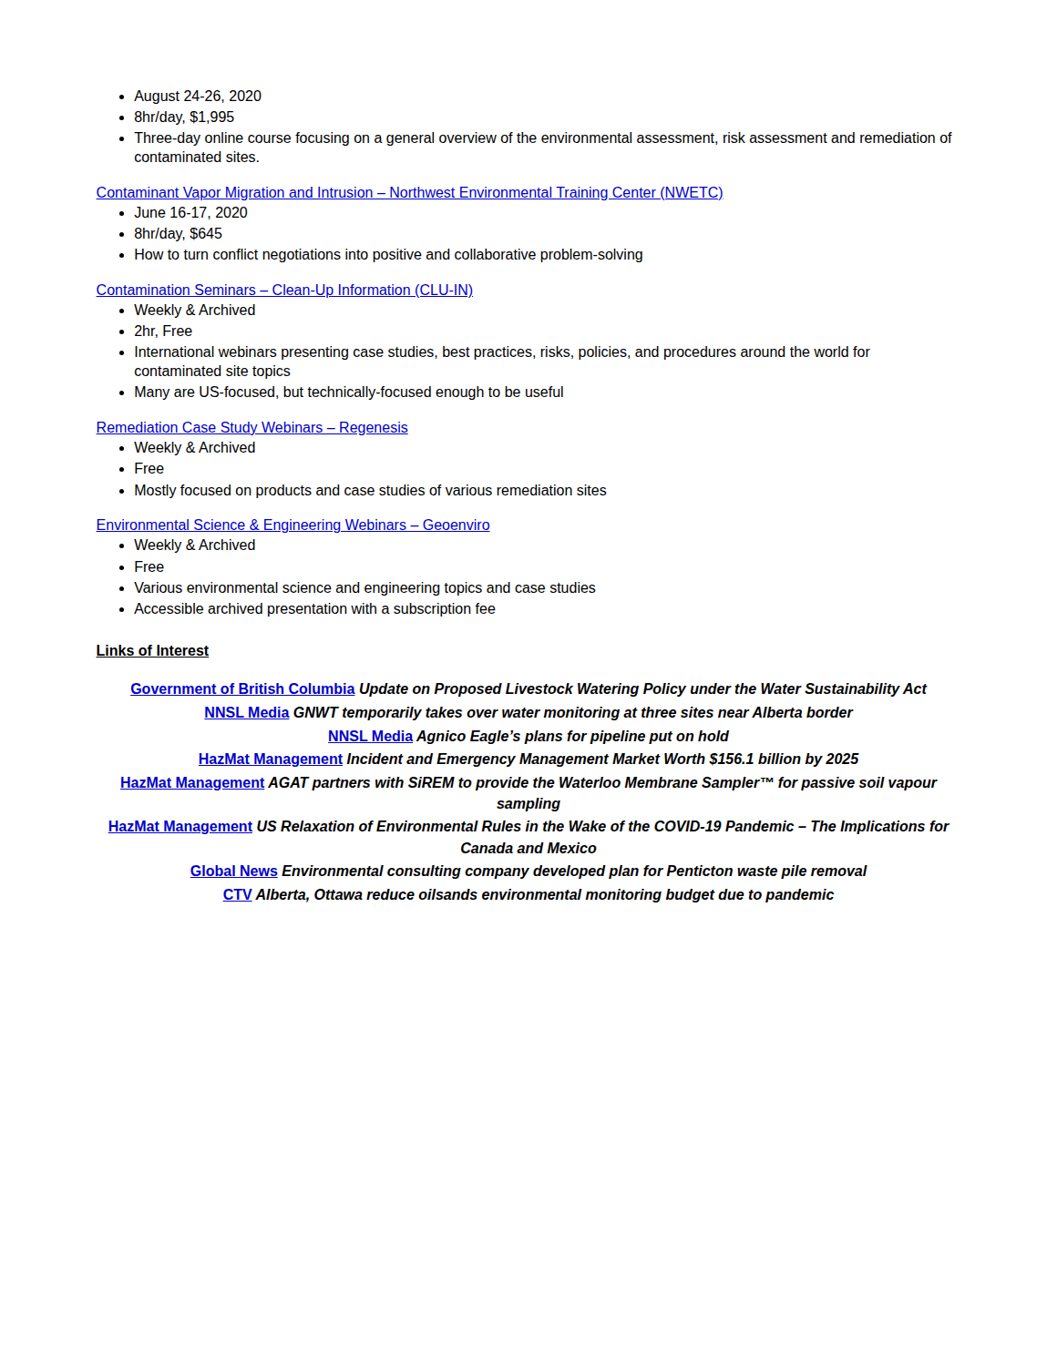August 24-26, 2020
8hr/day, $1,995
Three-day online course focusing on a general overview of the environmental assessment, risk assessment and remediation of contaminated sites.
Contaminant Vapor Migration and Intrusion – Northwest Environmental Training Center (NWETC)
June 16-17, 2020
8hr/day, $645
How to turn conflict negotiations into positive and collaborative problem-solving
Contamination Seminars – Clean-Up Information (CLU-IN)
Weekly & Archived
2hr, Free
International webinars presenting case studies, best practices, risks, policies, and procedures around the world for contaminated site topics
Many are US-focused, but technically-focused enough to be useful
Remediation Case Study Webinars – Regenesis
Weekly & Archived
Free
Mostly focused on products and case studies of various remediation sites
Environmental Science & Engineering Webinars – Geoenviro
Weekly & Archived
Free
Various environmental science and engineering topics and case studies
Accessible archived presentation with a subscription fee
Links of Interest
Government of British Columbia Update on Proposed Livestock Watering Policy under the Water Sustainability Act
NNSL Media GNWT temporarily takes over water monitoring at three sites near Alberta border
NNSL Media Agnico Eagle’s plans for pipeline put on hold
HazMat Management Incident and Emergency Management Market Worth $156.1 billion by 2025
HazMat Management AGAT partners with SiREM to provide the Waterloo Membrane Sampler™ for passive soil vapour sampling
HazMat Management US Relaxation of Environmental Rules in the Wake of the COVID-19 Pandemic – The Implications for Canada and Mexico
Global News Environmental consulting company developed plan for Penticton waste pile removal
CTV Alberta, Ottawa reduce oilsands environmental monitoring budget due to pandemic